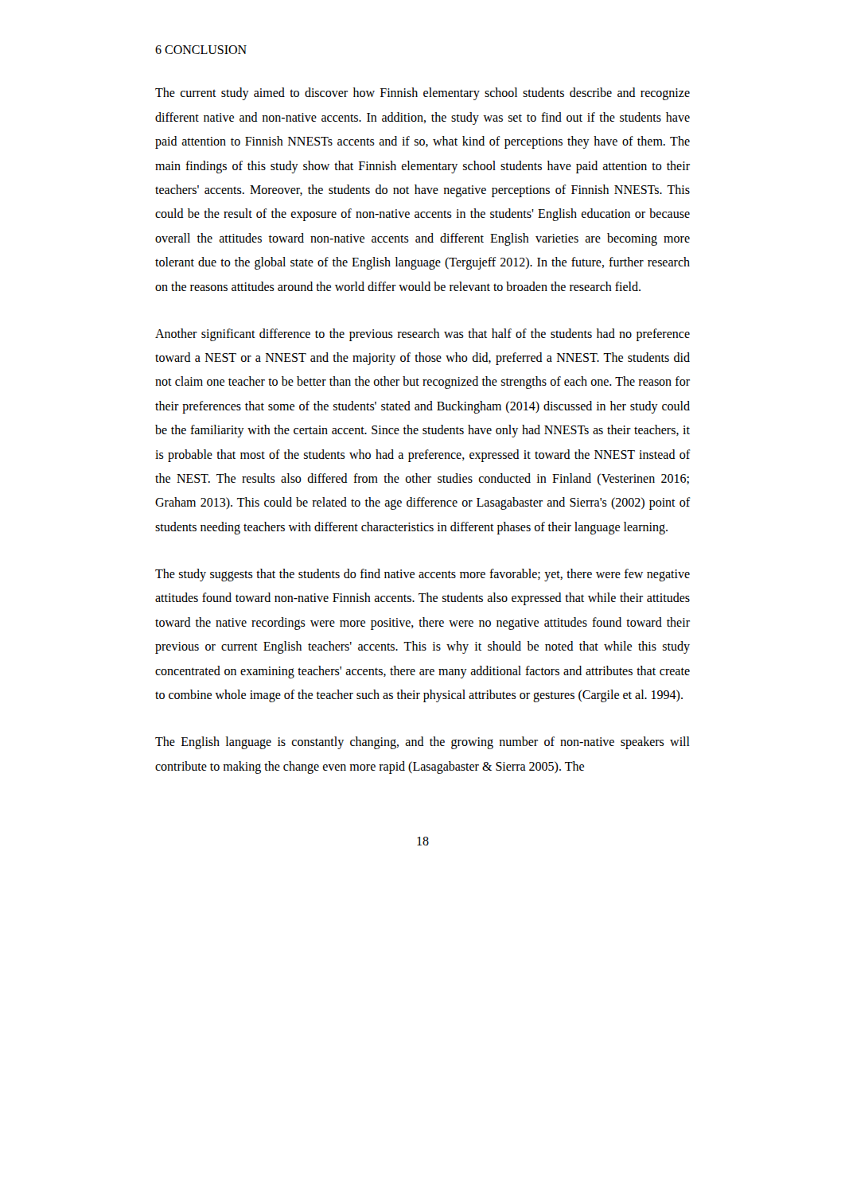6 CONCLUSION
The current study aimed to discover how Finnish elementary school students describe and recognize different native and non-native accents. In addition, the study was set to find out if the students have paid attention to Finnish NNESTs accents and if so, what kind of perceptions they have of them. The main findings of this study show that Finnish elementary school students have paid attention to their teachers' accents. Moreover, the students do not have negative perceptions of Finnish NNESTs. This could be the result of the exposure of non-native accents in the students' English education or because overall the attitudes toward non-native accents and different English varieties are becoming more tolerant due to the global state of the English language (Tergujeff 2012). In the future, further research on the reasons attitudes around the world differ would be relevant to broaden the research field.
Another significant difference to the previous research was that half of the students had no preference toward a NEST or a NNEST and the majority of those who did, preferred a NNEST. The students did not claim one teacher to be better than the other but recognized the strengths of each one. The reason for their preferences that some of the students' stated and Buckingham (2014) discussed in her study could be the familiarity with the certain accent. Since the students have only had NNESTs as their teachers, it is probable that most of the students who had a preference, expressed it toward the NNEST instead of the NEST. The results also differed from the other studies conducted in Finland (Vesterinen 2016; Graham 2013). This could be related to the age difference or Lasagabaster and Sierra's (2002) point of students needing teachers with different characteristics in different phases of their language learning.
The study suggests that the students do find native accents more favorable; yet, there were few negative attitudes found toward non-native Finnish accents. The students also expressed that while their attitudes toward the native recordings were more positive, there were no negative attitudes found toward their previous or current English teachers' accents. This is why it should be noted that while this study concentrated on examining teachers' accents, there are many additional factors and attributes that create to combine whole image of the teacher such as their physical attributes or gestures (Cargile et al. 1994).
The English language is constantly changing, and the growing number of non-native speakers will contribute to making the change even more rapid (Lasagabaster & Sierra 2005). The
18